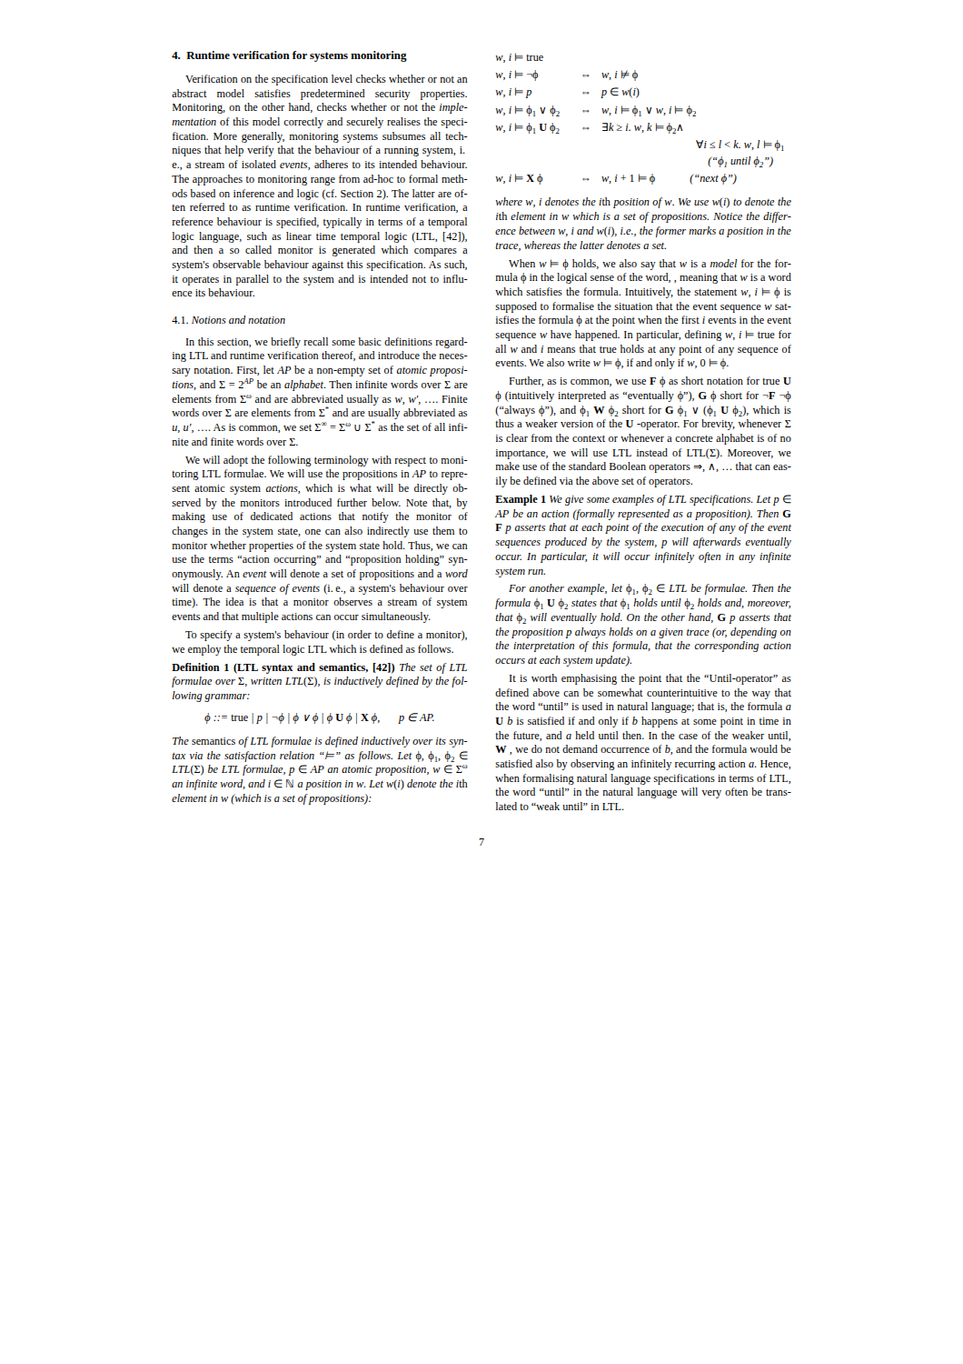4. Runtime verification for systems monitoring
Verification on the specification level checks whether or not an abstract model satisfies predetermined security properties. Monitoring, on the other hand, checks whether or not the implementation of this model correctly and securely realises the specification. More generally, monitoring systems subsumes all techniques that help verify that the behaviour of a running system, i. e., a stream of isolated events, adheres to its intended behaviour. The approaches to monitoring range from ad-hoc to formal methods based on inference and logic (cf. Section 2). The latter are often referred to as runtime verification. In runtime verification, a reference behaviour is specified, typically in terms of a temporal logic language, such as linear time temporal logic (LTL, [42]), and then a so called monitor is generated which compares a system's observable behaviour against this specification. As such, it operates in parallel to the system and is intended not to influence its behaviour.
4.1. Notions and notation
In this section, we briefly recall some basic definitions regarding LTL and runtime verification thereof, and introduce the necessary notation. First, let AP be a non-empty set of atomic propositions, and Σ = 2AP be an alphabet. Then infinite words over Σ are elements from Σω and are abbreviated usually as w, w′, …. Finite words over Σ are elements from Σ* and are usually abbreviated as u, u′, …. As is common, we set Σ∞ = Σω ∪ Σ* as the set of all infinite and finite words over Σ.
We will adopt the following terminology with respect to monitoring LTL formulae. We will use the propositions in AP to represent atomic system actions, which is what will be directly observed by the monitors introduced further below. Note that, by making use of dedicated actions that notify the monitor of changes in the system state, one can also indirectly use them to monitor whether properties of the system state hold. Thus, we can use the terms “action occurring” and “proposition holding” synonymously. An event will denote a set of propositions and a word will denote a sequence of events (i. e., a system's behaviour over time). The idea is that a monitor observes a stream of system events and that multiple actions can occur simultaneously.
To specify a system's behaviour (in order to define a monitor), we employ the temporal logic LTL which is defined as follows.
Definition 1 (LTL syntax and semantics, [42]) The set of LTL formulae over Σ, written LTL(Σ), is inductively defined by the following grammar:
ϕ ::= true | p | ¬ϕ | ϕ ∨ ϕ | ϕ U ϕ | X ϕ, p ∈ AP.
The semantics of LTL formulae is defined inductively over its syntax via the satisfaction relation “⊨” as follows. Let ϕ, ϕ1, ϕ2 ∈ LTL(Σ) be LTL formulae, p ∈ AP an atomic proposition, w ∈ Σω an infinite word, and i ∈ ℕ a position in w. Let w(i) denote the ith element in w (which is a set of propositions):
w, i ⊨ true
w, i ⊨ ¬ϕ ⇔ w, i ⊭ ϕ
w, i ⊨ p ⇔ p ∈ w(i)
w, i ⊨ ϕ1 ∨ ϕ2 ⇔ w, i ⊨ ϕ1 ∨ w, i ⊨ ϕ2
w, i ⊨ ϕ1 U ϕ2 ⇔ ∃k ≥ i. w, k ⊨ ϕ2∧
∀i ≤ l < k. w, l ⊨ ϕ1
(“ϕ1 until ϕ2”)
w, i ⊨ X ϕ ⇔ w, i + 1 ⊨ ϕ (“next ϕ”)
where w, i denotes the ith position of w. We use w(i) to denote the ith element in w which is a set of propositions. Notice the difference between w, i and w(i), i.e., the former marks a position in the trace, whereas the latter denotes a set.
When w ⊨ ϕ holds, we also say that w is a model for the formula ϕ in the logical sense of the word, , meaning that w is a word which satisfies the formula. Intuitively, the statement w, i ⊨ ϕ is supposed to formalise the situation that the event sequence w satisfies the formula ϕ at the point when the first i events in the event sequence w have happened. In particular, defining w, i ⊨ true for all w and i means that true holds at any point of any sequence of events. We also write w ⊨ ϕ, if and only if w, 0 ⊨ ϕ.
Further, as is common, we use F ϕ as short notation for true U ϕ (intuitively interpreted as “eventually ϕ”), G ϕ short for ¬F ¬ϕ (“always ϕ”), and ϕ1 W ϕ2 short for G ϕ1 ∨ (ϕ1 U ϕ2), which is thus a weaker version of the U -operator. For brevity, whenever Σ is clear from the context or whenever a concrete alphabet is of no importance, we will use LTL instead of LTL(Σ). Moreover, we make use of the standard Boolean operators ⇒, ∧, … that can easily be defined via the above set of operators.
Example 1 We give some examples of LTL specifications. Let p ∈ AP be an action (formally represented as a proposition). Then G F p asserts that at each point of the execution of any of the event sequences produced by the system, p will afterwards eventually occur. In particular, it will occur infinitely often in any infinite system run.
For another example, let ϕ1, ϕ2 ∈ LTL be formulae. Then the formula ϕ1 U ϕ2 states that ϕ1 holds until ϕ2 holds and, moreover, that ϕ2 will eventually hold. On the other hand, G p asserts that the proposition p always holds on a given trace (or, depending on the interpretation of this formula, that the corresponding action occurs at each system update).
It is worth emphasising the point that the “Until-operator” as defined above can be somewhat counterintuitive to the way that the word “until” is used in natural language; that is, the formula a U b is satisfied if and only if b happens at some point in time in the future, and a held until then. In the case of the weaker until, W , we do not demand occurrence of b, and the formula would be satisfied also by observing an infinitely recurring action a. Hence, when formalising natural language specifications in terms of LTL, the word “until” in the natural language will very often be translated to “weak until” in LTL.
7